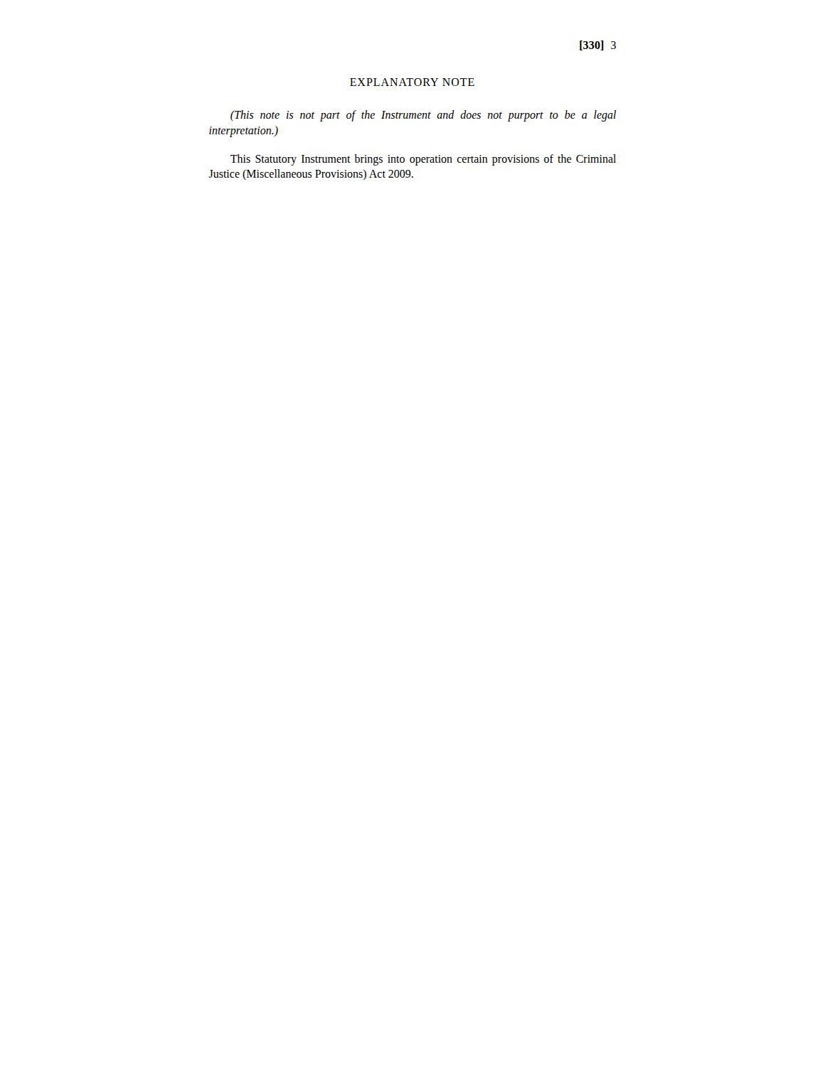[330]3
EXPLANATORY NOTE
(This note is not part of the Instrument and does not purport to be a legal interpretation.)
This Statutory Instrument brings into operation certain provisions of the Criminal Justice (Miscellaneous Provisions) Act 2009.